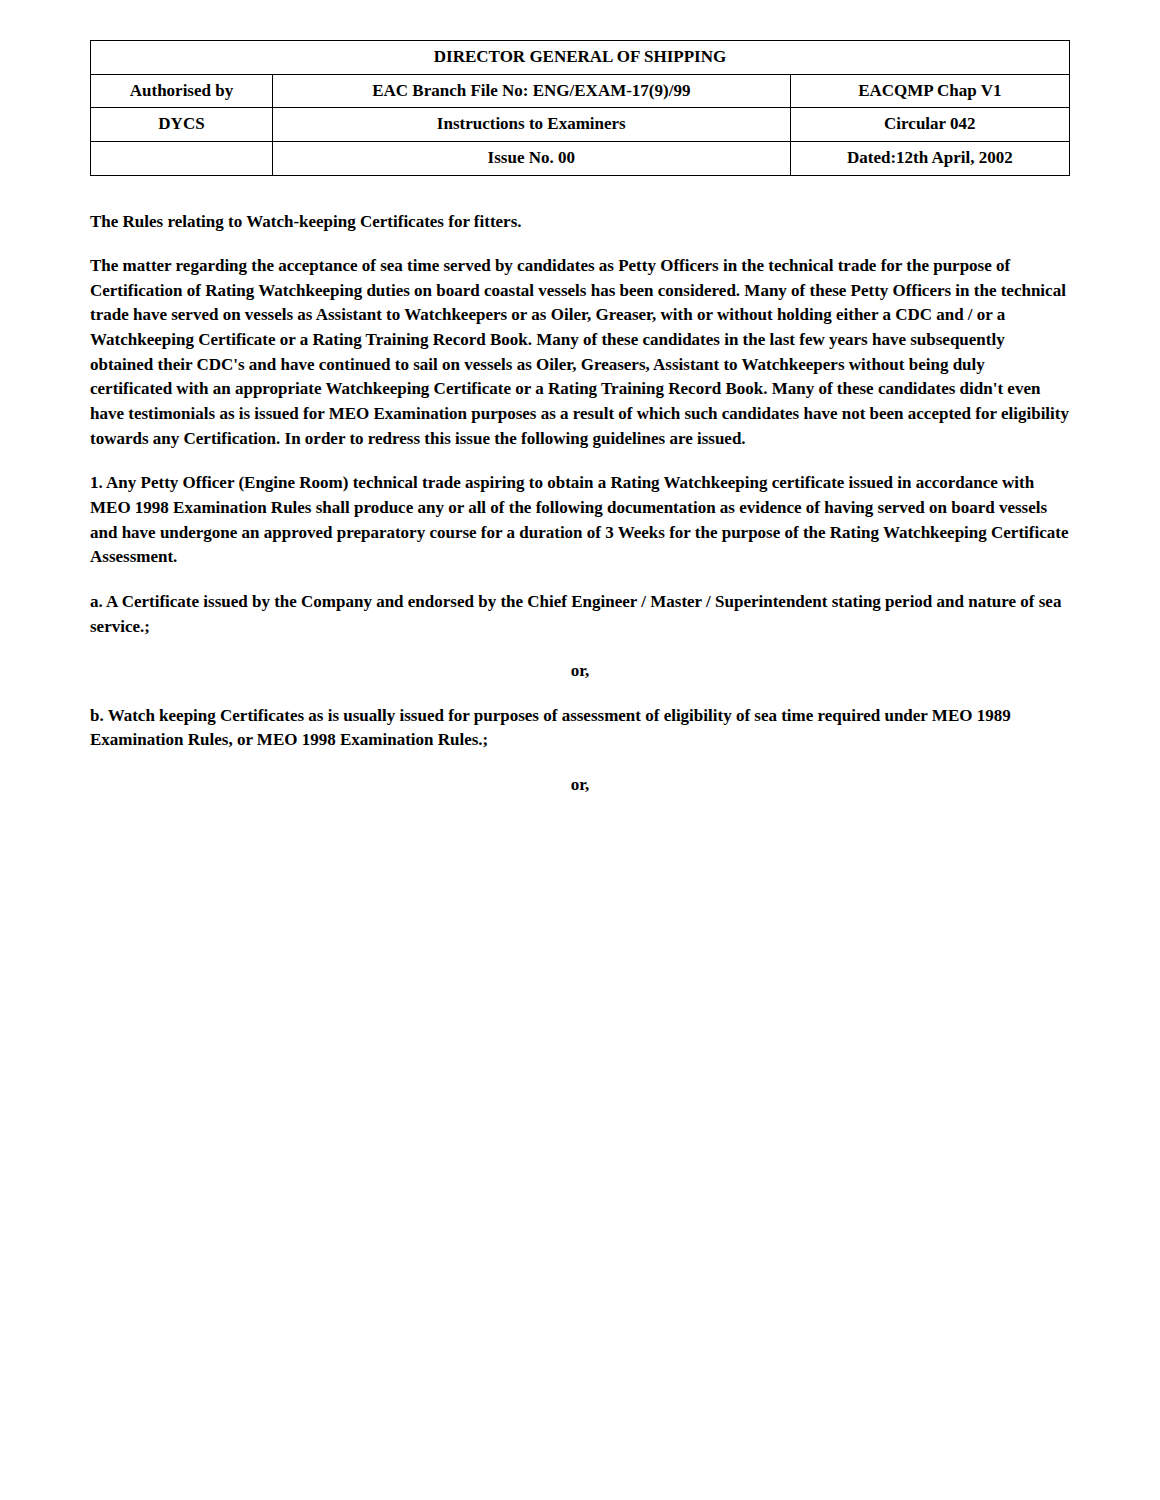| DIRECTOR GENERAL OF SHIPPING |
| Authorised by | EAC Branch File No: ENG/EXAM-17(9)/99 | EACQMP Chap V1 |
| DYCS | Instructions to Examiners | Circular 042 |
| | Issue No. 00 | Dated:12th April, 2002 |
The Rules relating to Watch-keeping Certificates for fitters.
The matter regarding the acceptance of sea time served by candidates as Petty Officers in the technical trade for the purpose of Certification of Rating Watchkeeping duties on board coastal vessels has been considered. Many of these Petty Officers in the technical trade have served on vessels as Assistant to Watchkeepers or as Oiler, Greaser, with or without holding either a CDC and / or a Watchkeeping Certificate or a Rating Training Record Book. Many of these candidates in the last few years have subsequently obtained their CDC's and have continued to sail on vessels as Oiler, Greasers, Assistant to Watchkeepers without being duly certificated with an appropriate Watchkeeping Certificate or a Rating Training Record Book. Many of these candidates didn't even have testimonials as is issued for MEO Examination purposes as a result of which such candidates have not been accepted for eligibility towards any Certification. In order to redress this issue the following guidelines are issued.
1. Any Petty Officer (Engine Room) technical trade aspiring to obtain a Rating Watchkeeping certificate issued in accordance with MEO 1998 Examination Rules shall produce any or all of the following documentation as evidence of having served on board vessels and have undergone an approved preparatory course for a duration of 3 Weeks for the purpose of the Rating Watchkeeping Certificate Assessment.
a. A Certificate issued by the Company and endorsed by the Chief Engineer / Master / Superintendent stating period and nature of sea service.;
or,
b. Watch keeping Certificates as is usually issued for purposes of assessment of eligibility of sea time required under MEO 1989 Examination Rules, or MEO 1998 Examination Rules.;
or,